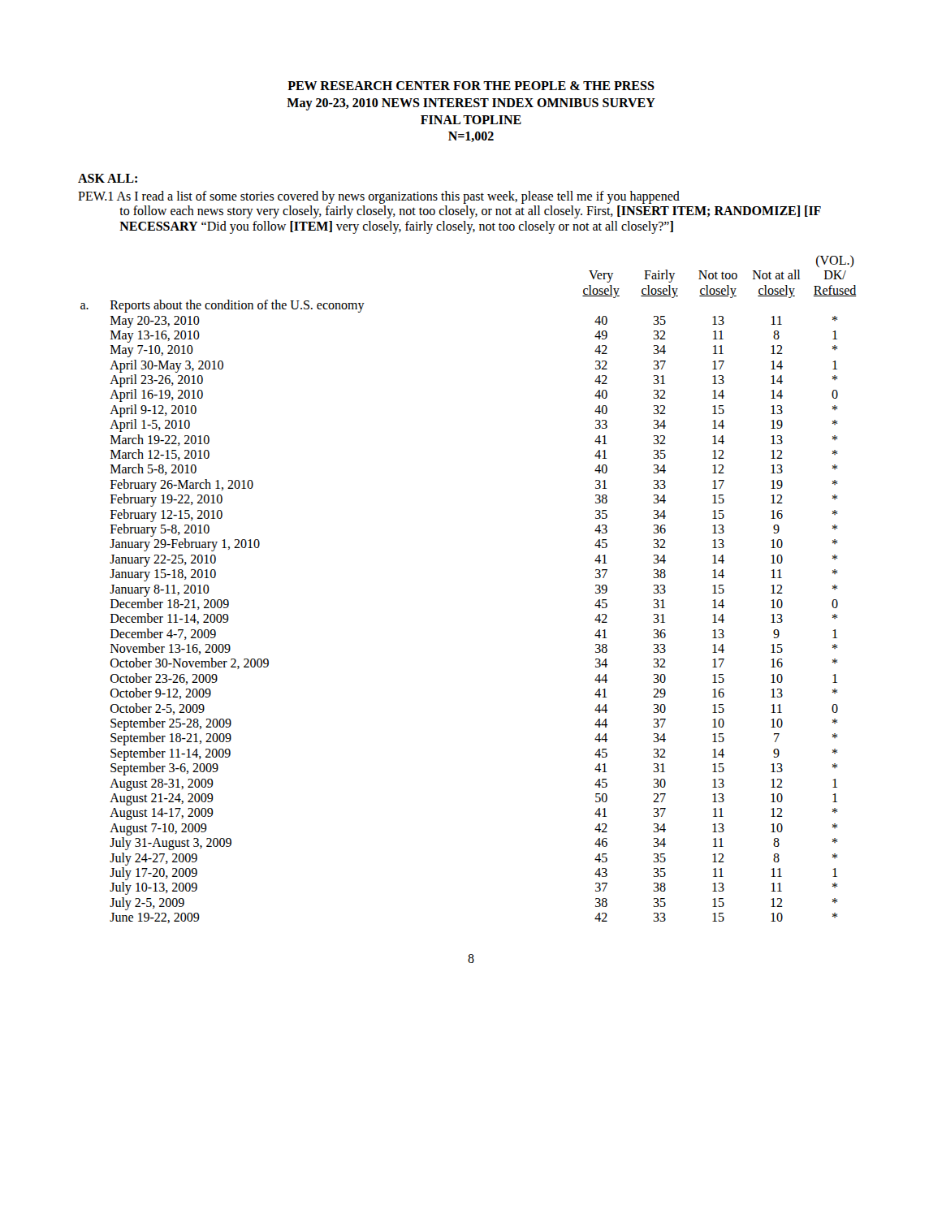PEW RESEARCH CENTER FOR THE PEOPLE & THE PRESS
May 20-23, 2010 NEWS INTEREST INDEX OMNIBUS SURVEY
FINAL TOPLINE
N=1,002
ASK ALL:
PEW.1 As I read a list of some stories covered by news organizations this past week, please tell me if you happened
to follow each news story very closely, fairly closely, not too closely, or not at all closely. First, [INSERT ITEM; RANDOMIZE] [IF NECESSARY “Did you follow [ITEM] very closely, fairly closely, not too closely or not at all closely?”]
| | | | | | | (VOL.) |
| --- | --- | --- | --- | --- | --- | --- |
| | | Very | Fairly | Not too | Not at all | DK/ |
| | | closely | closely | closely | closely | Refused |
| a. | Reports about the condition of the U.S. economy |
| | May 20-23, 2010 | 40 | 35 | 13 | 11 | * |
| | May 13-16, 2010 | 49 | 32 | 11 | 8 | 1 |
| | May 7-10, 2010 | 42 | 34 | 11 | 12 | * |
| | April 30-May 3, 2010 | 32 | 37 | 17 | 14 | 1 |
| | April 23-26, 2010 | 42 | 31 | 13 | 14 | * |
| | April 16-19, 2010 | 40 | 32 | 14 | 14 | 0 |
| | April 9-12, 2010 | 40 | 32 | 15 | 13 | * |
| | April 1-5, 2010 | 33 | 34 | 14 | 19 | * |
| | March 19-22, 2010 | 41 | 32 | 14 | 13 | * |
| | March 12-15, 2010 | 41 | 35 | 12 | 12 | * |
| | March 5-8, 2010 | 40 | 34 | 12 | 13 | * |
| | February 26-March 1, 2010 | 31 | 33 | 17 | 19 | * |
| | February 19-22, 2010 | 38 | 34 | 15 | 12 | * |
| | February 12-15, 2010 | 35 | 34 | 15 | 16 | * |
| | February 5-8, 2010 | 43 | 36 | 13 | 9 | * |
| | January 29-February 1, 2010 | 45 | 32 | 13 | 10 | * |
| | January 22-25, 2010 | 41 | 34 | 14 | 10 | * |
| | January 15-18, 2010 | 37 | 38 | 14 | 11 | * |
| | January 8-11, 2010 | 39 | 33 | 15 | 12 | * |
| | December 18-21, 2009 | 45 | 31 | 14 | 10 | 0 |
| | December 11-14, 2009 | 42 | 31 | 14 | 13 | * |
| | December 4-7, 2009 | 41 | 36 | 13 | 9 | 1 |
| | November 13-16, 2009 | 38 | 33 | 14 | 15 | * |
| | October 30-November 2, 2009 | 34 | 32 | 17 | 16 | * |
| | October 23-26, 2009 | 44 | 30 | 15 | 10 | 1 |
| | October 9-12, 2009 | 41 | 29 | 16 | 13 | * |
| | October 2-5, 2009 | 44 | 30 | 15 | 11 | 0 |
| | September 25-28, 2009 | 44 | 37 | 10 | 10 | * |
| | September 18-21, 2009 | 44 | 34 | 15 | 7 | * |
| | September 11-14, 2009 | 45 | 32 | 14 | 9 | * |
| | September 3-6, 2009 | 41 | 31 | 15 | 13 | * |
| | August 28-31, 2009 | 45 | 30 | 13 | 12 | 1 |
| | August 21-24, 2009 | 50 | 27 | 13 | 10 | 1 |
| | August 14-17, 2009 | 41 | 37 | 11 | 12 | * |
| | August 7-10, 2009 | 42 | 34 | 13 | 10 | * |
| | July 31-August 3, 2009 | 46 | 34 | 11 | 8 | * |
| | July 24-27, 2009 | 45 | 35 | 12 | 8 | * |
| | July 17-20, 2009 | 43 | 35 | 11 | 11 | 1 |
| | July 10-13, 2009 | 37 | 38 | 13 | 11 | * |
| | July 2-5, 2009 | 38 | 35 | 15 | 12 | * |
| | June 19-22, 2009 | 42 | 33 | 15 | 10 | * |
8